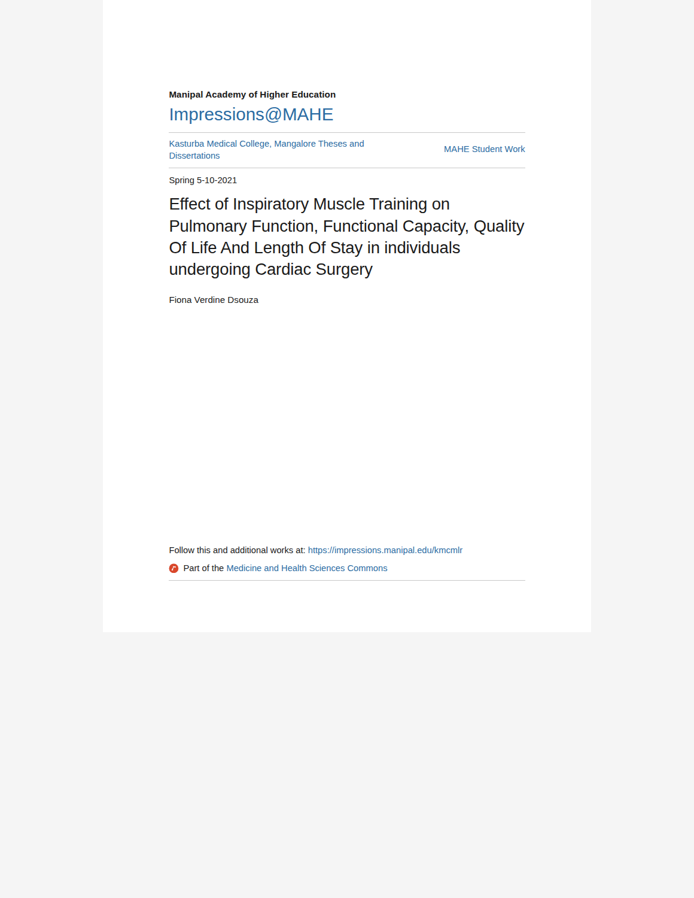Manipal Academy of Higher Education
Impressions@MAHE
Kasturba Medical College, Mangalore Theses and Dissertations
MAHE Student Work
Spring 5-10-2021
Effect of Inspiratory Muscle Training on Pulmonary Function, Functional Capacity, Quality Of Life And Length Of Stay in individuals undergoing Cardiac Surgery
Fiona Verdine Dsouza
Follow this and additional works at: https://impressions.manipal.edu/kmcmlr
Part of the Medicine and Health Sciences Commons